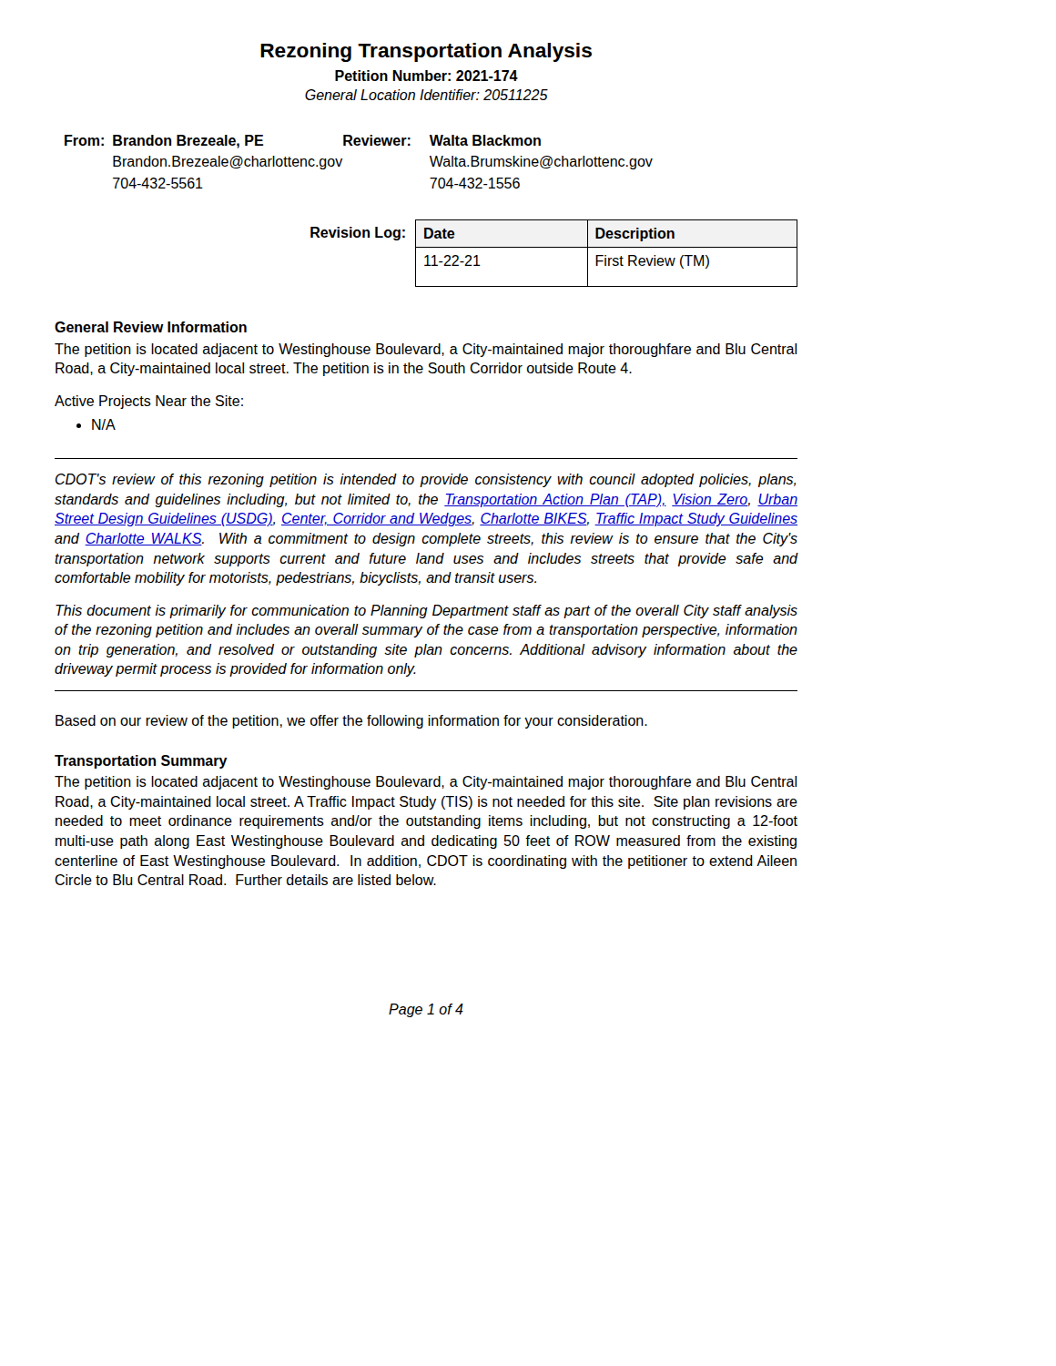Rezoning Transportation Analysis
Petition Number: 2021-174
General Location Identifier: 20511225
| From: | Brandon Brezeale, PE | Reviewer: | Walta Blackmon |
| | Brandon.Brezeale@charlottenc.gov | | Walta.Brumskine@charlottenc.gov |
| | 704-432-5561 | | 704-432-1556 |
Revision Log:
| Date | Description |
| --- | --- |
| 11-22-21 | First Review (TM) |
General Review Information
The petition is located adjacent to Westinghouse Boulevard, a City-maintained major thoroughfare and Blu Central Road, a City-maintained local street. The petition is in the South Corridor outside Route 4.
Active Projects Near the Site:
N/A
CDOT's review of this rezoning petition is intended to provide consistency with council adopted policies, plans, standards and guidelines including, but not limited to, the Transportation Action Plan (TAP), Vision Zero, Urban Street Design Guidelines (USDG), Center, Corridor and Wedges, Charlotte BIKES, Traffic Impact Study Guidelines and Charlotte WALKS. With a commitment to design complete streets, this review is to ensure that the City's transportation network supports current and future land uses and includes streets that provide safe and comfortable mobility for motorists, pedestrians, bicyclists, and transit users.
This document is primarily for communication to Planning Department staff as part of the overall City staff analysis of the rezoning petition and includes an overall summary of the case from a transportation perspective, information on trip generation, and resolved or outstanding site plan concerns. Additional advisory information about the driveway permit process is provided for information only.
Based on our review of the petition, we offer the following information for your consideration.
Transportation Summary
The petition is located adjacent to Westinghouse Boulevard, a City-maintained major thoroughfare and Blu Central Road, a City-maintained local street. A Traffic Impact Study (TIS) is not needed for this site. Site plan revisions are needed to meet ordinance requirements and/or the outstanding items including, but not constructing a 12-foot multi-use path along East Westinghouse Boulevard and dedicating 50 feet of ROW measured from the existing centerline of East Westinghouse Boulevard. In addition, CDOT is coordinating with the petitioner to extend Aileen Circle to Blu Central Road. Further details are listed below.
Page 1 of 4